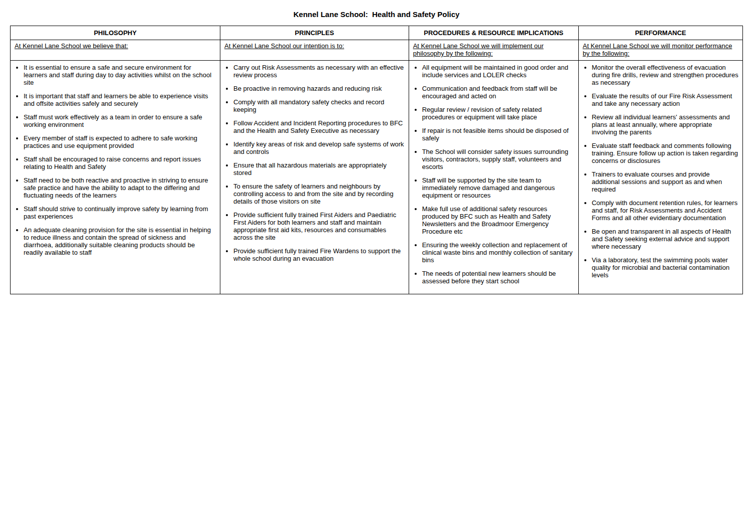Kennel Lane School: Health and Safety Policy
| PHILOSOPHY | PRINCIPLES | PROCEDURES & RESOURCE IMPLICATIONS | PERFORMANCE |
| --- | --- | --- | --- |
| At Kennel Lane School we believe that: | At Kennel Lane School our intention is to: | At Kennel Lane School we will implement our philosophy by the following: | At Kennel Lane School we will monitor performance by the following: |
| It is essential to ensure a safe and secure environment for learners and staff during day to day activities whilst on the school site It is important that staff and learners be able to experience visits and offsite activities safely and securely Staff must work effectively as a team in order to ensure a safe working environment Every member of staff is expected to adhere to safe working practices and use equipment provided Staff shall be encouraged to raise concerns and report issues relating to Health and Safety Staff need to be both reactive and proactive in striving to ensure safe practice and have the ability to adapt to the differing and fluctuating needs of the learners Staff should strive to continually improve safety by learning from past experiences An adequate cleaning provision for the site is essential in helping to reduce illness and contain the spread of sickness and diarrhoea, additionally suitable cleaning products should be readily available to staff | Carry out Risk Assessments as necessary with an effective review process Be proactive in removing hazards and reducing risk Comply with all mandatory safety checks and record keeping Follow Accident and Incident Reporting procedures to BFC and the Health and Safety Executive as necessary Identify key areas of risk and develop safe systems of work and controls Ensure that all hazardous materials are appropriately stored To ensure the safety of learners and neighbours by controlling access to and from the site and by recording details of those visitors on site Provide sufficient fully trained First Aiders and Paediatric First Aiders for both learners and staff and maintain appropriate first aid kits, resources and consumables across the site Provide sufficient fully trained Fire Wardens to support the whole school during an evacuation | All equipment will be maintained in good order and include services and LOLER checks Communication and feedback from staff will be encouraged and acted on Regular review / revision of safety related procedures or equipment will take place If repair is not feasible items should be disposed of safely The School will consider safety issues surrounding visitors, contractors, supply staff, volunteers and escorts Staff will be supported by the site team to immediately remove damaged and dangerous equipment or resources Make full use of additional safety resources produced by BFC such as Health and Safety Newsletters and the Broadmoor Emergency Procedure etc Ensuring the weekly collection and replacement of clinical waste bins and monthly collection of sanitary bins The needs of potential new learners should be assessed before they start school | Monitor the overall effectiveness of evacuation during fire drills, review and strengthen procedures as necessary Evaluate the results of our Fire Risk Assessment and take any necessary action Review all individual learners' assessments and plans at least annually, where appropriate involving the parents Evaluate staff feedback and comments following training. Ensure follow up action is taken regarding concerns or disclosures Trainers to evaluate courses and provide additional sessions and support as and when required Comply with document retention rules, for learners and staff, for Risk Assessments and Accident Forms and all other evidentiary documentation Be open and transparent in all aspects of Health and Safety seeking external advice and support where necessary Via a laboratory, test the swimming pools water quality for microbial and bacterial contamination levels |